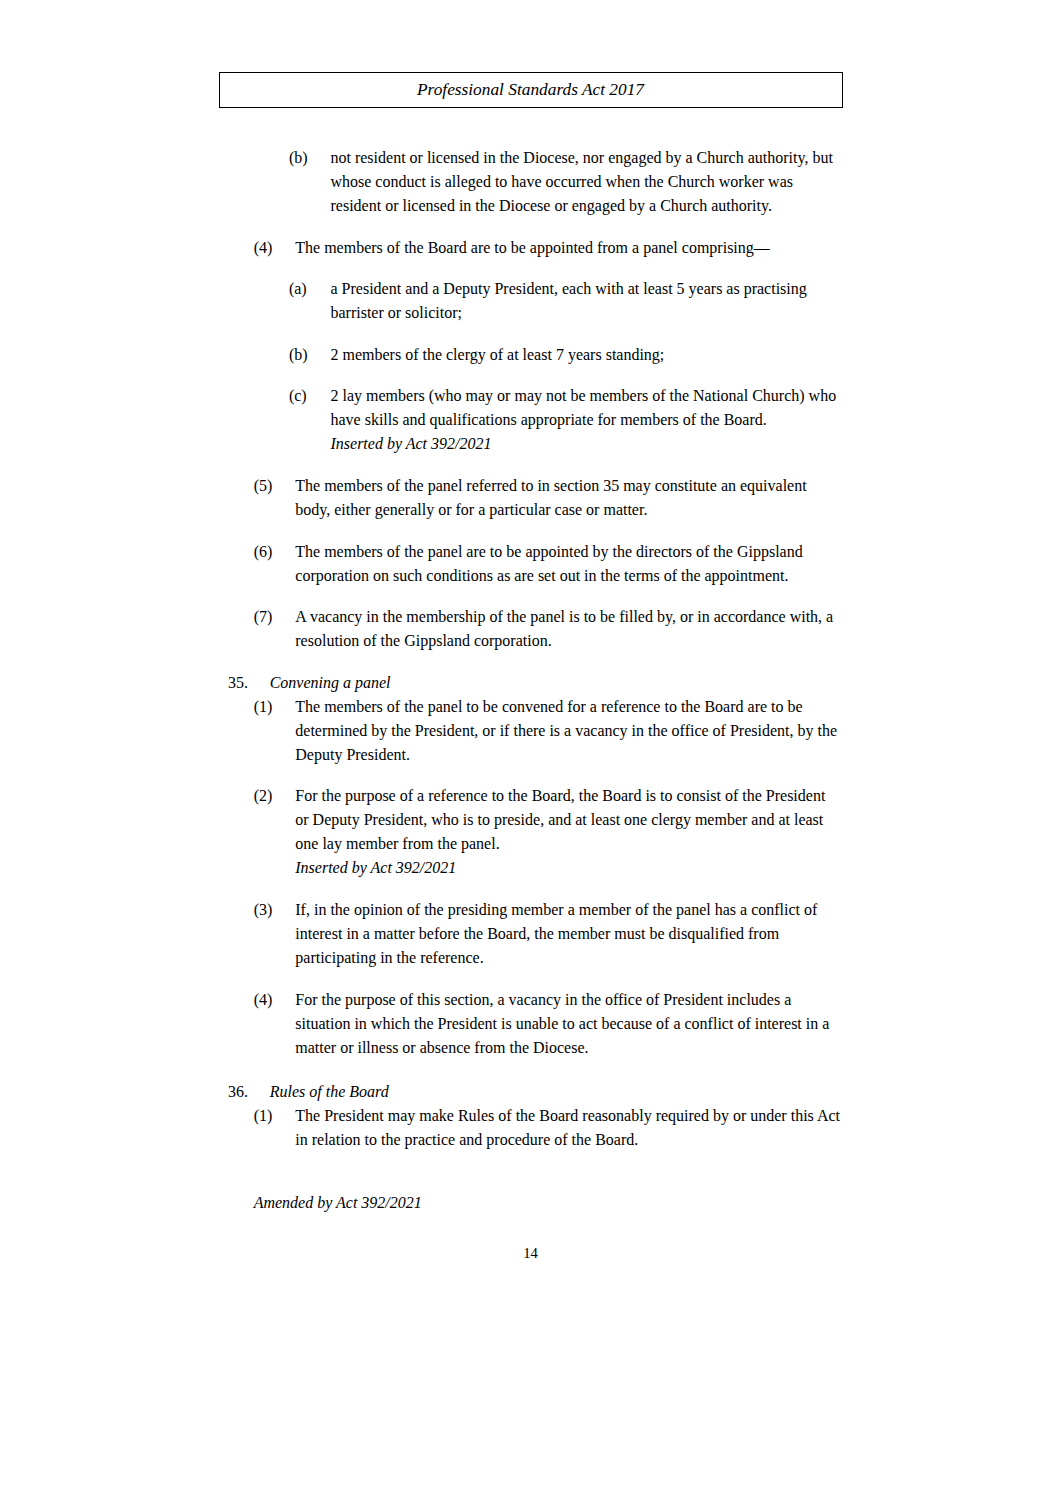Professional Standards Act 2017
(b)
not resident or licensed in the Diocese, nor engaged by a Church authority, but whose conduct is alleged to have occurred when the Church worker was resident or licensed in the Diocese or engaged by a Church authority.
(4)
The members of the Board are to be appointed from a panel comprising—
(a)
a President and a Deputy President, each with at least 5 years as practising barrister or solicitor;
(b)
2 members of the clergy of at least 7 years standing;
(c)
2 lay members (who may or may not be members of the National Church) who have skills and qualifications appropriate for members of the Board.
Inserted by Act 392/2021
(5)
The members of the panel referred to in section 35 may constitute an equivalent body, either generally or for a particular case or matter.
(6)
The members of the panel are to be appointed by the directors of the Gippsland corporation on such conditions as are set out in the terms of the appointment.
(7)
A vacancy in the membership of the panel is to be filled by, or in accordance with, a resolution of the Gippsland corporation.
35.
Convening a panel
(1)
The members of the panel to be convened for a reference to the Board are to be determined by the President, or if there is a vacancy in the office of President, by the Deputy President.
(2)
For the purpose of a reference to the Board, the Board is to consist of the President or Deputy President, who is to preside, and at least one clergy member and at least one lay member from the panel.
Inserted by Act 392/2021
(3)
If, in the opinion of the presiding member a member of the panel has a conflict of interest in a matter before the Board, the member must be disqualified from participating in the reference.
(4)
For the purpose of this section, a vacancy in the office of President includes a situation in which the President is unable to act because of a conflict of interest in a matter or illness or absence from the Diocese.
36.
Rules of the Board
(1)
The President may make Rules of the Board reasonably required by or under this Act in relation to the practice and procedure of the Board.
Amended by Act 392/2021
14